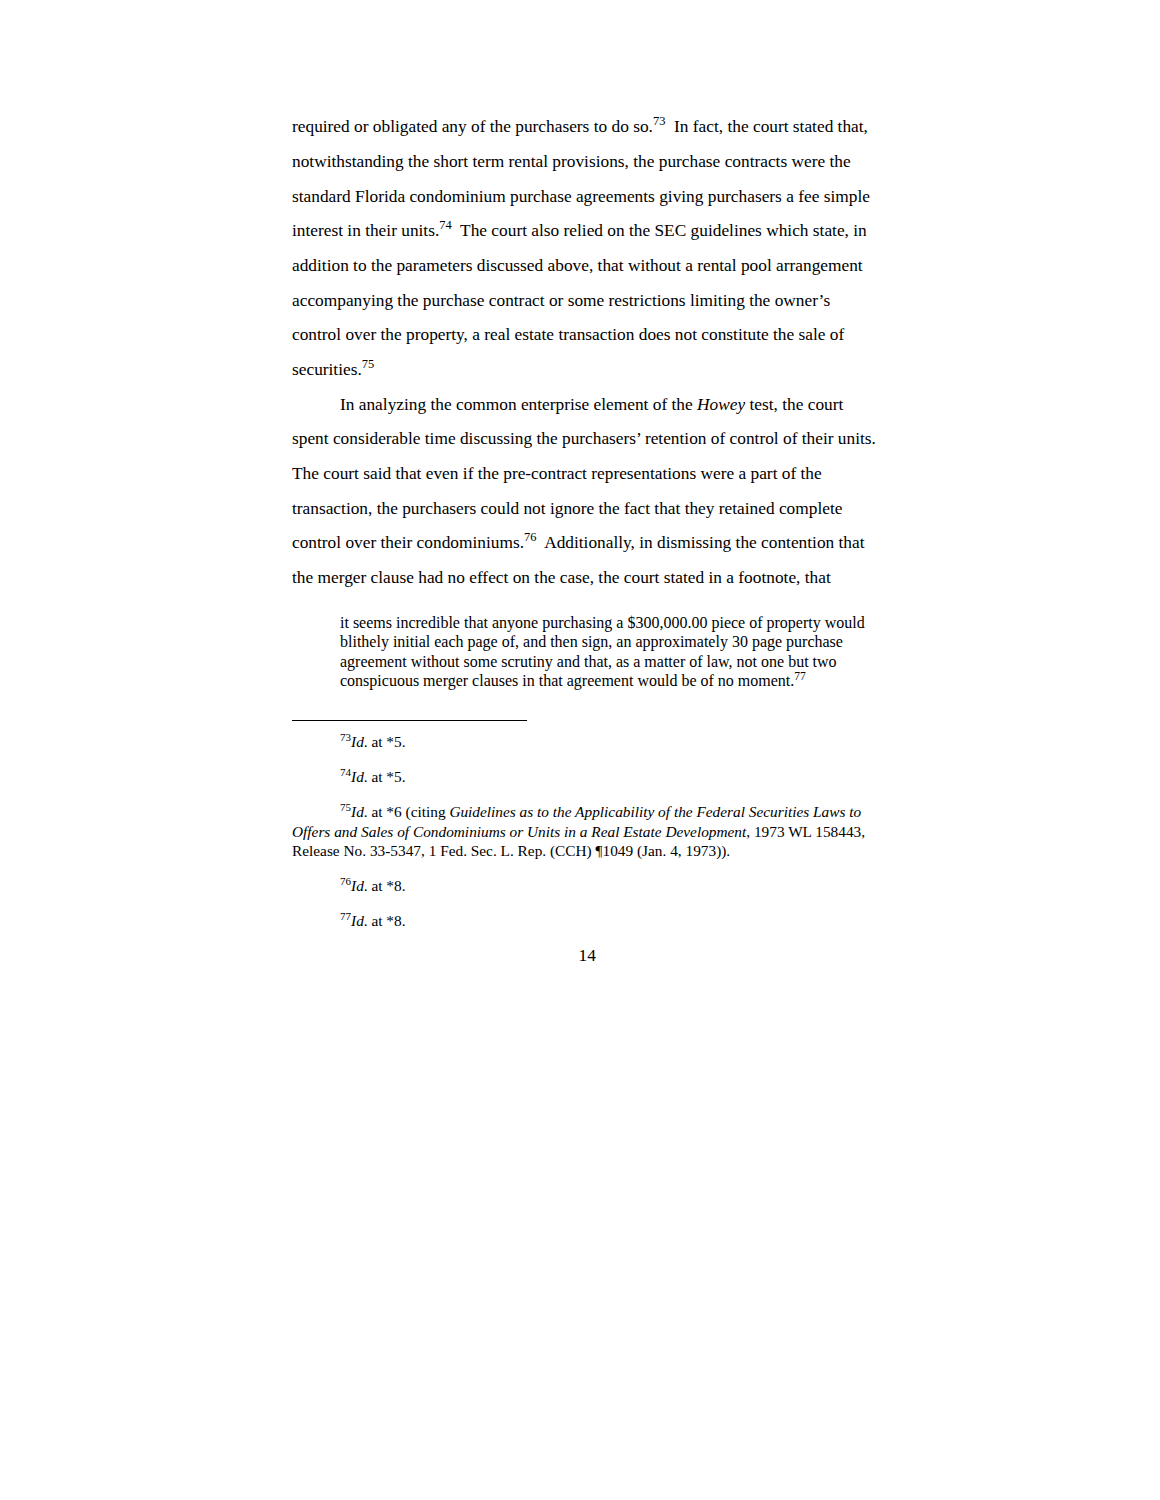required or obligated any of the purchasers to do so.73 In fact, the court stated that, notwithstanding the short term rental provisions, the purchase contracts were the standard Florida condominium purchase agreements giving purchasers a fee simple interest in their units.74 The court also relied on the SEC guidelines which state, in addition to the parameters discussed above, that without a rental pool arrangement accompanying the purchase contract or some restrictions limiting the owner’s control over the property, a real estate transaction does not constitute the sale of securities.75
In analyzing the common enterprise element of the Howey test, the court spent considerable time discussing the purchasers’ retention of control of their units. The court said that even if the pre-contract representations were a part of the transaction, the purchasers could not ignore the fact that they retained complete control over their condominiums.76 Additionally, in dismissing the contention that the merger clause had no effect on the case, the court stated in a footnote, that
it seems incredible that anyone purchasing a $300,000.00 piece of property would blithely initial each page of, and then sign, an approximately 30 page purchase agreement without some scrutiny and that, as a matter of law, not one but two conspicuous merger clauses in that agreement would be of no moment.77
73Id. at *5.
74Id. at *5.
75Id. at *6 (citing Guidelines as to the Applicability of the Federal Securities Laws to Offers and Sales of Condominiums or Units in a Real Estate Development, 1973 WL 158443, Release No. 33-5347, 1 Fed. Sec. L. Rep. (CCH) ¶1049 (Jan. 4, 1973)).
76Id. at *8.
77Id. at *8.
14